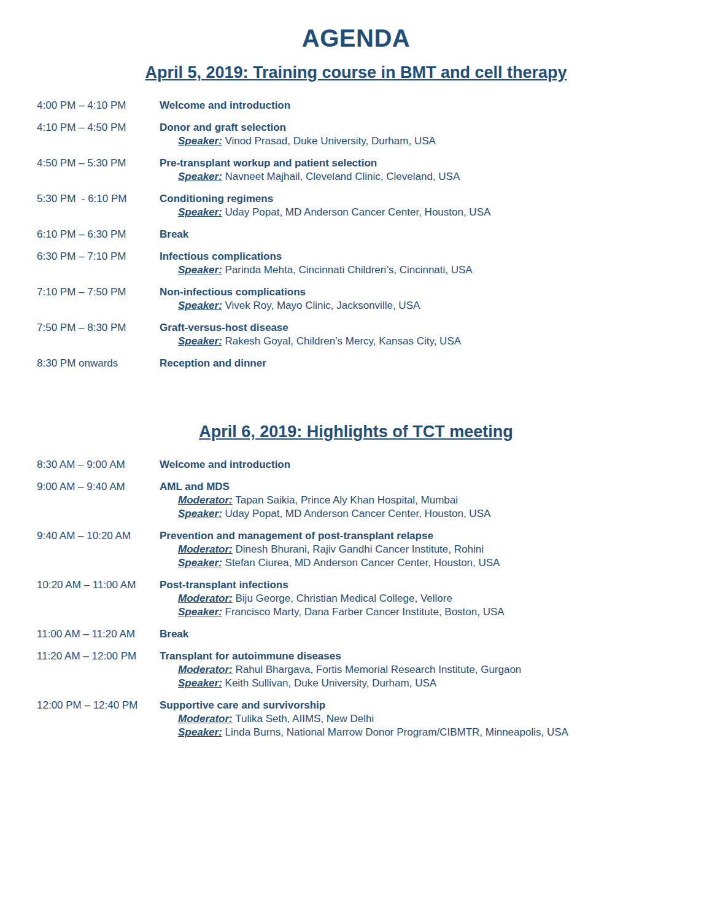AGENDA
April 5, 2019: Training course in BMT and cell therapy
| 4:00 PM – 4:10 PM | Welcome and introduction |
| 4:10 PM – 4:50 PM | Donor and graft selection Speaker: Vinod Prasad, Duke University, Durham, USA |
| 4:50 PM – 5:30 PM | Pre-transplant workup and patient selection Speaker: Navneet Majhail, Cleveland Clinic, Cleveland, USA |
| 5:30 PM - 6:10 PM | Conditioning regimens Speaker: Uday Popat, MD Anderson Cancer Center, Houston, USA |
| 6:10 PM – 6:30 PM | Break |
| 6:30 PM – 7:10 PM | Infectious complications Speaker: Parinda Mehta, Cincinnati Children’s, Cincinnati, USA |
| 7:10 PM – 7:50 PM | Non-infectious complications Speaker: Vivek Roy, Mayo Clinic, Jacksonville, USA |
| 7:50 PM – 8:30 PM | Graft-versus-host disease Speaker: Rakesh Goyal, Children’s Mercy, Kansas City, USA |
| 8:30 PM onwards | Reception and dinner |
April 6, 2019: Highlights of TCT meeting
| 8:30 AM – 9:00 AM | Welcome and introduction |
| 9:00 AM – 9:40 AM | AML and MDS Moderator: Tapan Saikia, Prince Aly Khan Hospital, Mumbai Speaker: Uday Popat, MD Anderson Cancer Center, Houston, USA |
| 9:40 AM – 10:20 AM | Prevention and management of post-transplant relapse Moderator: Dinesh Bhurani, Rajiv Gandhi Cancer Institute, Rohini Speaker: Stefan Ciurea, MD Anderson Cancer Center, Houston, USA |
| 10:20 AM – 11:00 AM | Post-transplant infections Moderator: Biju George, Christian Medical College, Vellore Speaker: Francisco Marty, Dana Farber Cancer Institute, Boston, USA |
| 11:00 AM – 11:20 AM | Break |
| 11:20 AM – 12:00 PM | Transplant for autoimmune diseases Moderator: Rahul Bhargava, Fortis Memorial Research Institute, Gurgaon Speaker: Keith Sullivan, Duke University, Durham, USA |
| 12:00 PM – 12:40 PM | Supportive care and survivorship Moderator: Tulika Seth, AIIMS, New Delhi Speaker: Linda Burns, National Marrow Donor Program/CIBMTR, Minneapolis, USA |